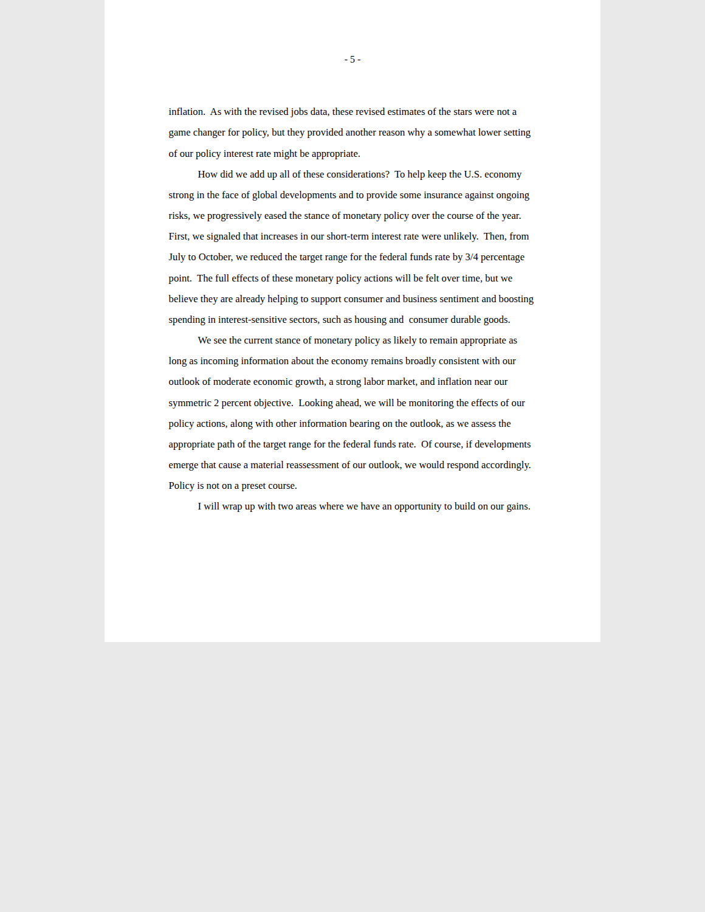- 5 -
inflation. As with the revised jobs data, these revised estimates of the stars were not a game changer for policy, but they provided another reason why a somewhat lower setting of our policy interest rate might be appropriate.
How did we add up all of these considerations? To help keep the U.S. economy strong in the face of global developments and to provide some insurance against ongoing risks, we progressively eased the stance of monetary policy over the course of the year. First, we signaled that increases in our short-term interest rate were unlikely. Then, from July to October, we reduced the target range for the federal funds rate by 3/4 percentage point. The full effects of these monetary policy actions will be felt over time, but we believe they are already helping to support consumer and business sentiment and boosting spending in interest-sensitive sectors, such as housing and consumer durable goods.
We see the current stance of monetary policy as likely to remain appropriate as long as incoming information about the economy remains broadly consistent with our outlook of moderate economic growth, a strong labor market, and inflation near our symmetric 2 percent objective. Looking ahead, we will be monitoring the effects of our policy actions, along with other information bearing on the outlook, as we assess the appropriate path of the target range for the federal funds rate. Of course, if developments emerge that cause a material reassessment of our outlook, we would respond accordingly. Policy is not on a preset course.
I will wrap up with two areas where we have an opportunity to build on our gains.